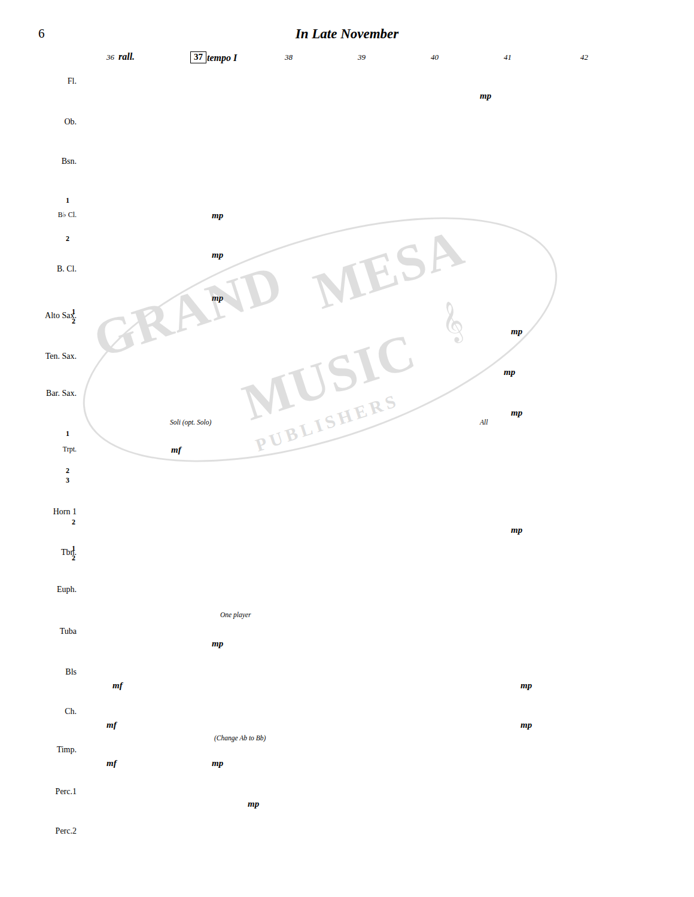6
In Late November
36
rall.
37
tempo I
38
39
40
41
42
Fl.
Ob.
Bsn.
1
B♭ Cl.
2
B. Cl.
Alto Sax.
1
2
Ten. Sax.
Bar. Sax.
1
Trpt.
2
3
Horn 1
2
Tbn.
1
2
Euph.
Tuba
Bls
Ch.
Timp.
Perc.1
Perc.2
Soli (opt. Solo)
All
One player
(Change Ab to Bb)
mp
mp
mp
mp
mp
mp
mp
mf
mp
mp
mf
mp
mf
mp
mf
mp
mp
GRAND
MESA
MUSIC
PUBLISHERS
𝄞